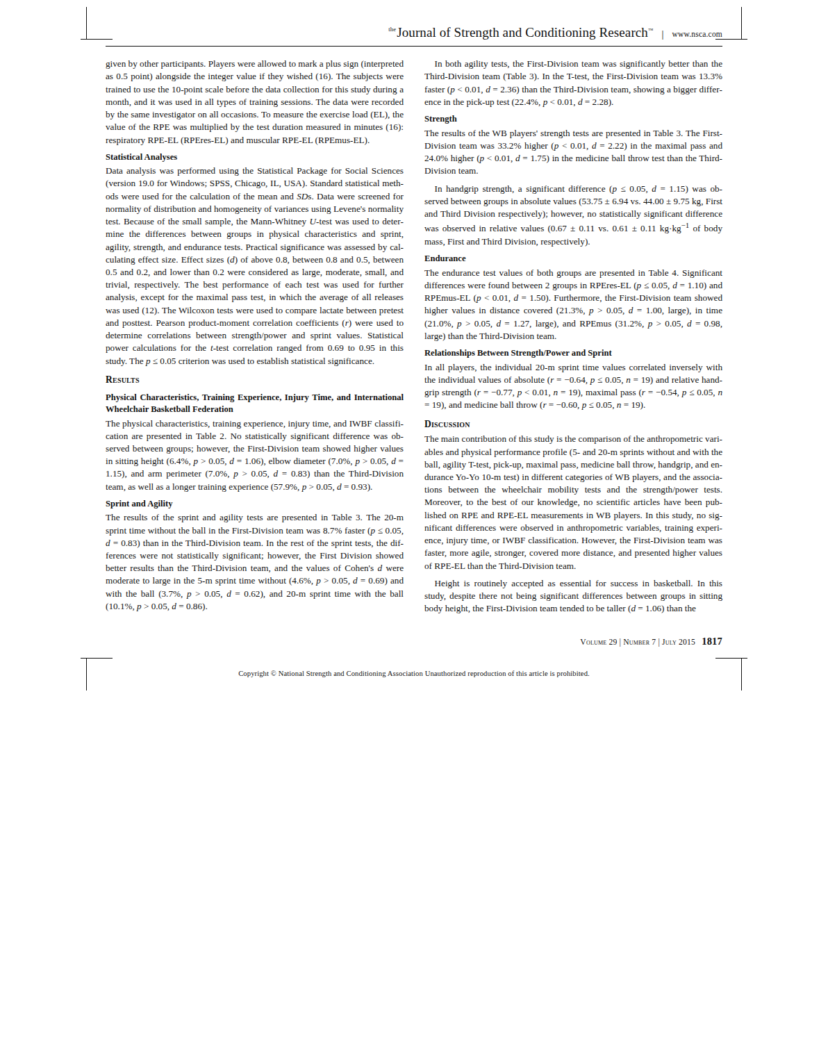the Journal of Strength and Conditioning Research™
|
www.nsca.com
given by other participants. Players were allowed to mark a plus sign (interpreted as 0.5 point) alongside the integer value if they wished (16). The subjects were trained to use the 10-point scale before the data collection for this study during a month, and it was used in all types of training sessions. The data were recorded by the same investigator on all occasions. To measure the exercise load (EL), the value of the RPE was multiplied by the test duration measured in minutes (16): respiratory RPE-EL (RPEres-EL) and muscular RPE-EL (RPEmus-EL).
Statistical Analyses
Data analysis was performed using the Statistical Package for Social Sciences (version 19.0 for Windows; SPSS, Chicago, IL, USA). Standard statistical methods were used for the calculation of the mean and SDs. Data were screened for normality of distribution and homogeneity of variances using Levene's normality test. Because of the small sample, the Mann-Whitney U-test was used to determine the differences between groups in physical characteristics and sprint, agility, strength, and endurance tests. Practical significance was assessed by calculating effect size. Effect sizes (d) of above 0.8, between 0.8 and 0.5, between 0.5 and 0.2, and lower than 0.2 were considered as large, moderate, small, and trivial, respectively. The best performance of each test was used for further analysis, except for the maximal pass test, in which the average of all releases was used (12). The Wilcoxon tests were used to compare lactate between pretest and posttest. Pearson product-moment correlation coefficients (r) were used to determine correlations between strength/power and sprint values. Statistical power calculations for the t-test correlation ranged from 0.69 to 0.95 in this study. The p ≤ 0.05 criterion was used to establish statistical significance.
Results
Physical Characteristics, Training Experience, Injury Time, and International Wheelchair Basketball Federation
The physical characteristics, training experience, injury time, and IWBF classification are presented in Table 2. No statistically significant difference was observed between groups; however, the First-Division team showed higher values in sitting height (6.4%, p > 0.05, d = 1.06), elbow diameter (7.0%, p > 0.05, d = 1.15), and arm perimeter (7.0%, p > 0.05, d = 0.83) than the Third-Division team, as well as a longer training experience (57.9%, p > 0.05, d = 0.93).
Sprint and Agility
The results of the sprint and agility tests are presented in Table 3. The 20-m sprint time without the ball in the First-Division team was 8.7% faster (p ≤ 0.05, d = 0.83) than in the Third-Division team. In the rest of the sprint tests, the differences were not statistically significant; however, the First Division showed better results than the Third-Division team, and the values of Cohen's d were moderate to large in the 5-m sprint time without (4.6%, p > 0.05, d = 0.69) and with the ball (3.7%, p > 0.05, d = 0.62), and 20-m sprint time with the ball (10.1%, p > 0.05, d = 0.86).
In both agility tests, the First-Division team was significantly better than the Third-Division team (Table 3). In the T-test, the First-Division team was 13.3% faster (p < 0.01, d = 2.36) than the Third-Division team, showing a bigger difference in the pick-up test (22.4%, p < 0.01, d = 2.28).
Strength
The results of the WB players' strength tests are presented in Table 3. The First-Division team was 33.2% higher (p < 0.01, d = 2.22) in the maximal pass and 24.0% higher (p < 0.01, d = 1.75) in the medicine ball throw test than the Third-Division team.
In handgrip strength, a significant difference (p ≤ 0.05, d = 1.15) was observed between groups in absolute values (53.75 ± 6.94 vs. 44.00 ± 9.75 kg, First and Third Division respectively); however, no statistically significant difference was observed in relative values (0.67 ± 0.11 vs. 0.61 ± 0.11 kg·kg−1 of body mass, First and Third Division, respectively).
Endurance
The endurance test values of both groups are presented in Table 4. Significant differences were found between 2 groups in RPEres-EL (p ≤ 0.05, d = 1.10) and RPEmus-EL (p < 0.01, d = 1.50). Furthermore, the First-Division team showed higher values in distance covered (21.3%, p > 0.05, d = 1.00, large), in time (21.0%, p > 0.05, d = 1.27, large), and RPEmus (31.2%, p > 0.05, d = 0.98, large) than the Third-Division team.
Relationships Between Strength/Power and Sprint
In all players, the individual 20-m sprint time values correlated inversely with the individual values of absolute (r = −0.64, p ≤ 0.05, n = 19) and relative handgrip strength (r = −0.77, p < 0.01, n = 19), maximal pass (r = −0.54, p ≤ 0.05, n = 19), and medicine ball throw (r = −0.60, p ≤ 0.05, n = 19).
Discussion
The main contribution of this study is the comparison of the anthropometric variables and physical performance profile (5- and 20-m sprints without and with the ball, agility T-test, pick-up, maximal pass, medicine ball throw, handgrip, and endurance Yo-Yo 10-m test) in different categories of WB players, and the associations between the wheelchair mobility tests and the strength/power tests. Moreover, to the best of our knowledge, no scientific articles have been published on RPE and RPE-EL measurements in WB players. In this study, no significant differences were observed in anthropometric variables, training experience, injury time, or IWBF classification. However, the First-Division team was faster, more agile, stronger, covered more distance, and presented higher values of RPE-EL than the Third-Division team.
Height is routinely accepted as essential for success in basketball. In this study, despite there not being significant differences between groups in sitting body height, the First-Division team tended to be taller (d = 1.06) than the
Volume 29 | Number 7 | July 2015 1817
Copyright © National Strength and Conditioning Association Unauthorized reproduction of this article is prohibited.